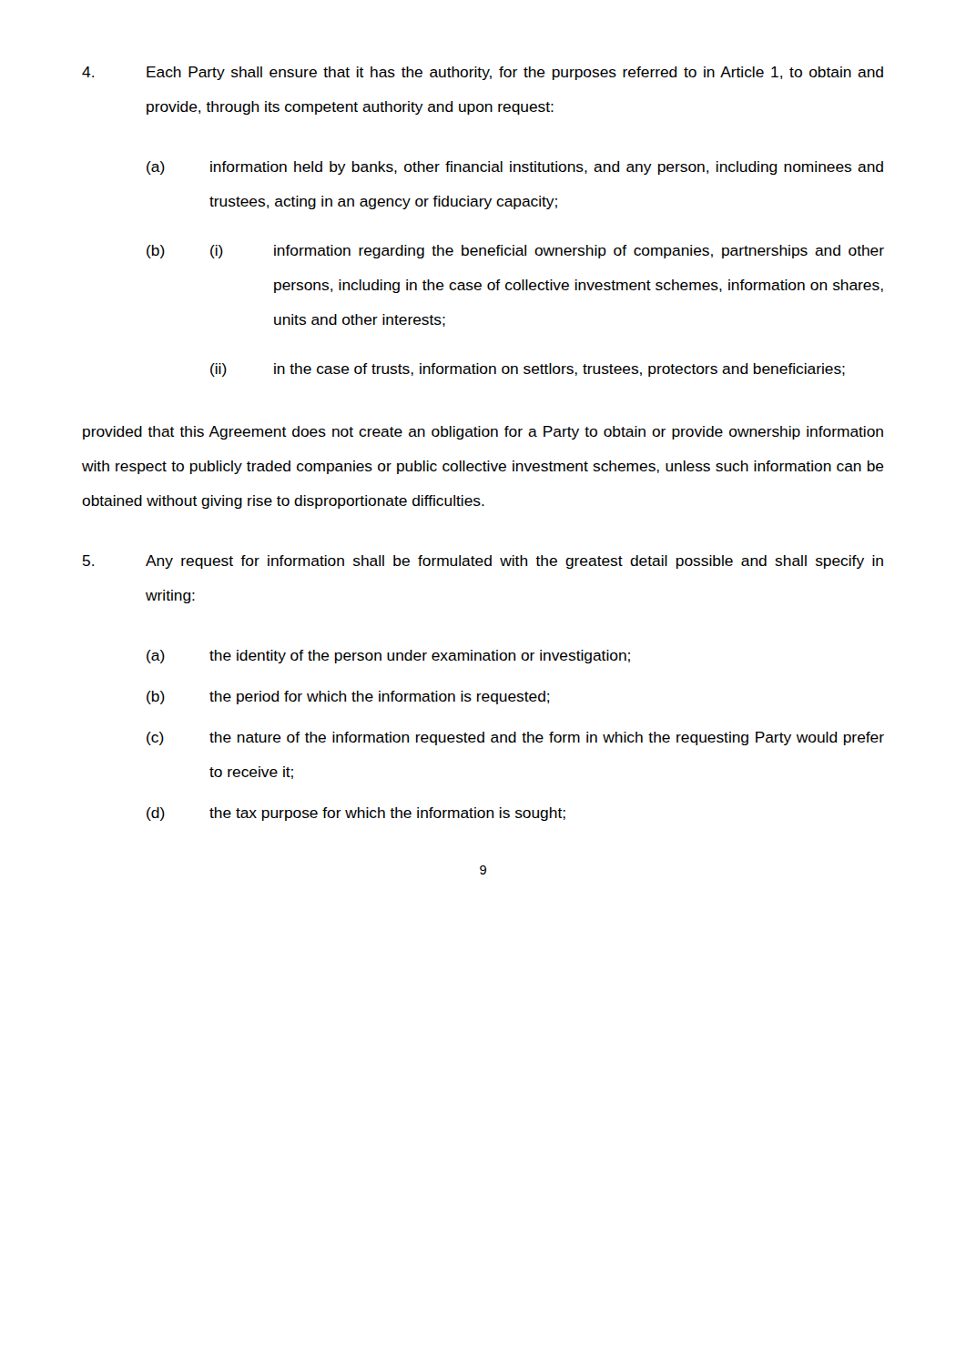4.
Each Party shall ensure that it has the authority, for the purposes referred to in Article 1, to obtain and provide, through its competent authority and upon request:
(a)
information held by banks, other financial institutions, and any person, including nominees and trustees, acting in an agency or fiduciary capacity;
(b)
(i)
information regarding the beneficial ownership of companies, partnerships and other persons, including in the case of collective investment schemes, information on shares, units and other interests;
(ii)
in the case of trusts, information on settlors, trustees, protectors and beneficiaries;
provided that this Agreement does not create an obligation for a Party to obtain or provide ownership information with respect to publicly traded companies or public collective investment schemes, unless such information can be obtained without giving rise to disproportionate difficulties.
5.
Any request for information shall be formulated with the greatest detail possible and shall specify in writing:
(a)
the identity of the person under examination or investigation;
(b)
the period for which the information is requested;
(c)
the nature of the information requested and the form in which the requesting Party would prefer to receive it;
(d)
the tax purpose for which the information is sought;
9